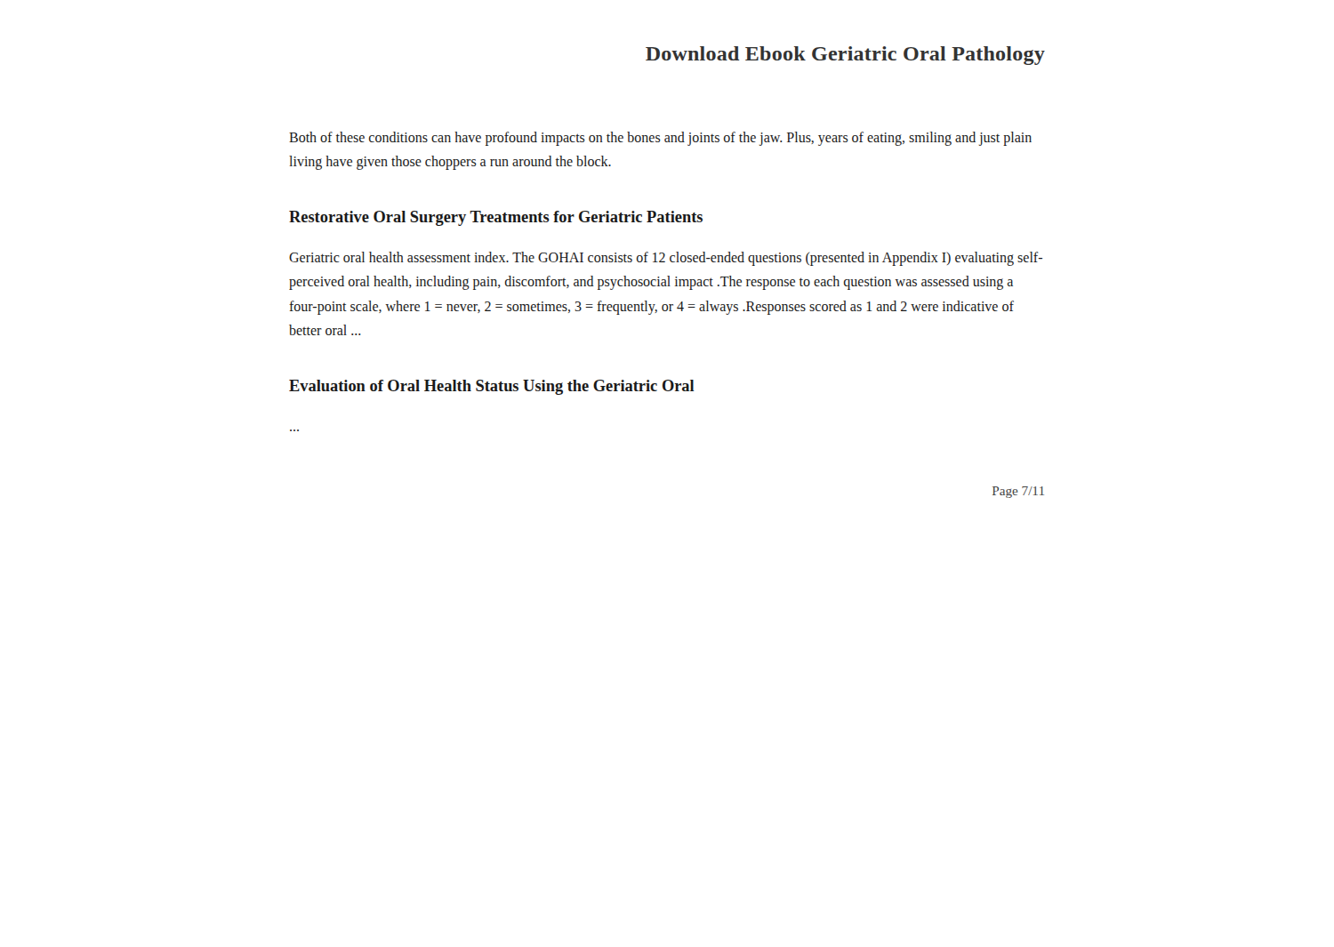Download Ebook Geriatric Oral Pathology
Both of these conditions can have profound impacts on the bones and joints of the jaw. Plus, years of eating, smiling and just plain living have given those choppers a run around the block.
Restorative Oral Surgery Treatments for Geriatric Patients
Geriatric oral health assessment index. The GOHAI consists of 12 closed-ended questions (presented in Appendix I) evaluating self-perceived oral health, including pain, discomfort, and psychosocial impact .The response to each question was assessed using a four-point scale, where 1 = never, 2 = sometimes, 3 = frequently, or 4 = always .Responses scored as 1 and 2 were indicative of better oral ...
Evaluation of Oral Health Status Using the Geriatric Oral
...
Page 7/11